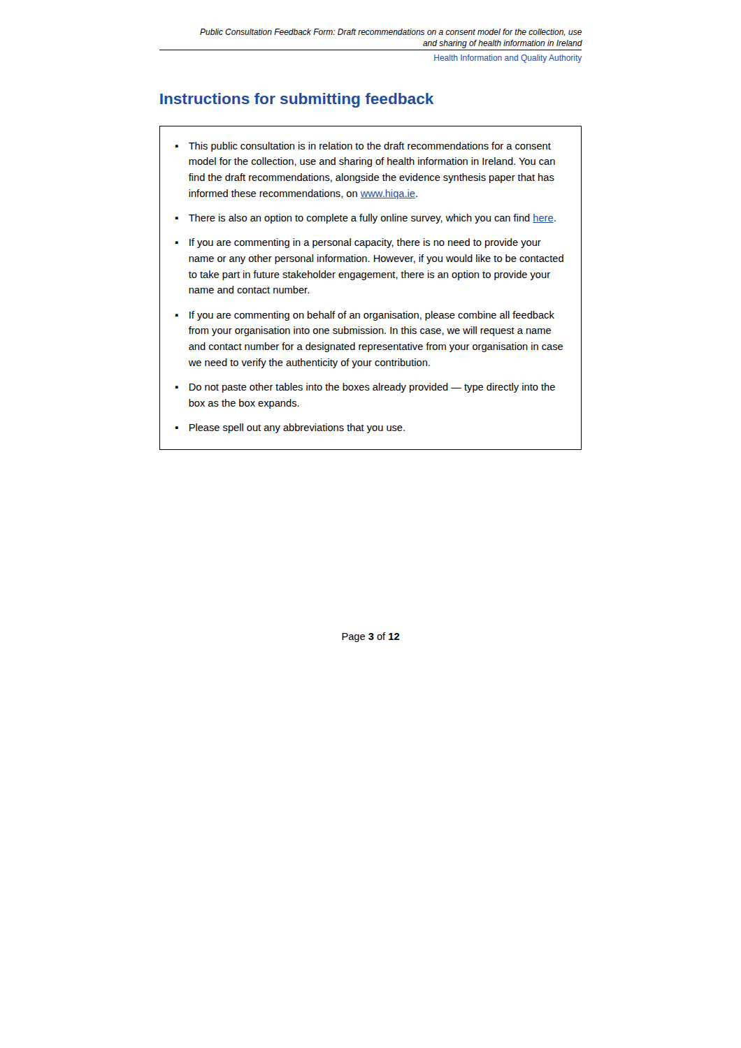Public Consultation Feedback Form: Draft recommendations on a consent model for the collection, use
and sharing of health information in Ireland
Health Information and Quality Authority
Instructions for submitting feedback
This public consultation is in relation to the draft recommendations for a consent model for the collection, use and sharing of health information in Ireland. You can find the draft recommendations, alongside the evidence synthesis paper that has informed these recommendations, on www.hiqa.ie.
There is also an option to complete a fully online survey, which you can find here.
If you are commenting in a personal capacity, there is no need to provide your name or any other personal information. However, if you would like to be contacted to take part in future stakeholder engagement, there is an option to provide your name and contact number.
If you are commenting on behalf of an organisation, please combine all feedback from your organisation into one submission. In this case, we will request a name and contact number for a designated representative from your organisation in case we need to verify the authenticity of your contribution.
Do not paste other tables into the boxes already provided — type directly into the box as the box expands.
Please spell out any abbreviations that you use.
Page 3 of 12